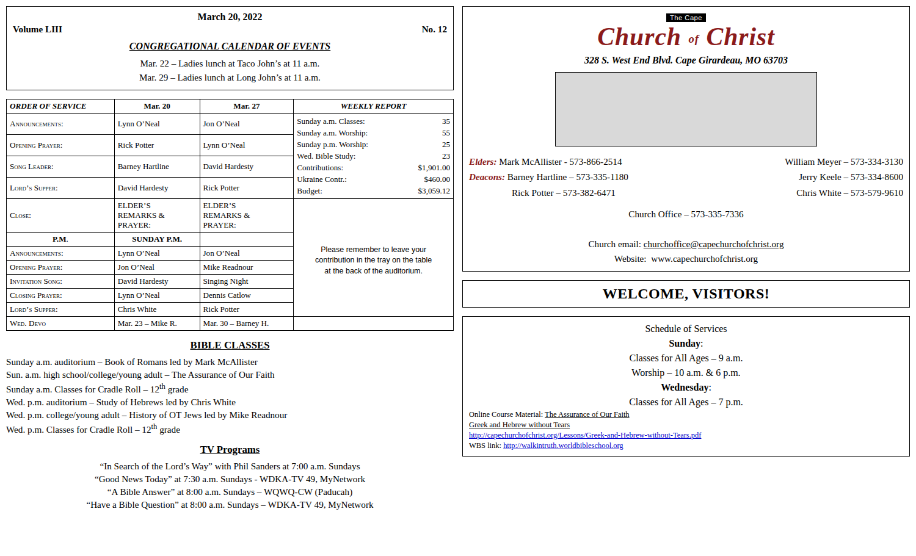March 20, 2022
Volume LIII No. 12
CONGREGATIONAL CALENDAR OF EVENTS
Mar. 22 – Ladies lunch at Taco John’s at 11 a.m.
Mar. 29 – Ladies lunch at Long John’s at 11 a.m.
| ORDER OF SERVICE | Mar. 20 | Mar. 27 | WEEKLY REPORT |
| --- | --- | --- | --- |
| Announcements: | Lynn O’Neal | Jon O’Neal | Sunday a.m. Classes: 35 Sunday a.m. Worship: 55 Sunday p.m. Worship: 25 Wed. Bible Study: 23 Contributions: $1,901.00 Ukraine Contr.: $460.00 Budget: $3,059.12 |
| Opening Prayer: | Rick Potter | Lynn O’Neal |
| Song Leader: | Barney Hartline | David Hardesty |
| Lord’s Supper: | David Hardesty | Rick Potter |
| Close: | ELDER’S REMARKS & PRAYER: | ELDER’S REMARKS & PRAYER: | Please remember to leave your contribution in the tray on the table at the back of the auditorium. |
| P.M . | SUNDAY P.M. | |
| Announcements: | Lynn O’Neal | Jon O’Neal |
| Opening Prayer: | Jon O’Neal | Mike Readnour |
| Invitation Song: | David Hardesty | Singing Night |
| Closing Prayer: | Lynn O’Neal | Dennis Catlow |
| Lord’s Supper: | Chris White | Rick Potter |
| Wed. Devo | Mar. 23 – Mike R. | Mar. 30 – Barney H. | |
BIBLE CLASSES
Sunday a.m. auditorium – Book of Romans led by Mark McAllister
Sun. a.m. high school/college/young adult – The Assurance of Our Faith
Sunday a.m. Classes for Cradle Roll – 12th grade
Wed. p.m. auditorium – Study of Hebrews led by Chris White
Wed. p.m. college/young adult – History of OT Jews led by Mike Readnour
Wed. p.m. Classes for Cradle Roll – 12th grade
TV Programs
“In Search of the Lord’s Way” with Phil Sanders at 7:00 a.m. Sundays
“Good News Today” at 7:30 a.m. Sundays - WDKA-TV 49, MyNetwork
“A Bible Answer” at 8:00 a.m. Sundays – WQWQ-CW (Paducah)
“Have a Bible Question” at 8:00 a.m. Sundays – WDKA-TV 49, MyNetwork
The Cape
Church of Christ
328 S. West End Blvd. Cape Girardeau, MO 63703
Elders: Mark McAllister - 573-866-2514 William Meyer – 573-334-3130
Deacons: Barney Hartline – 573-335-1180 Jerry Keele – 573-334-8600
Rick Potter – 573-382-6471 Chris White – 573-579-9610
Church Office – 573-335-7336
Church email: churchoffice@capechurchofchrist.org
Website: www.capechurchofchrist.org
WELCOME, VISITORS!
Schedule of Services
Sunday:
Classes for All Ages – 9 a.m.
Worship – 10 a.m. & 6 p.m.
Wednesday:
Classes for All Ages – 7 p.m.
Online Course Material: The Assurance of Our Faith
Greek and Hebrew without Tears
http://capechurchofchrist.org/Lessons/Greek-and-Hebrew-without-Tears.pdf
WBS link: http://walkintruth.worldbibleschool.org